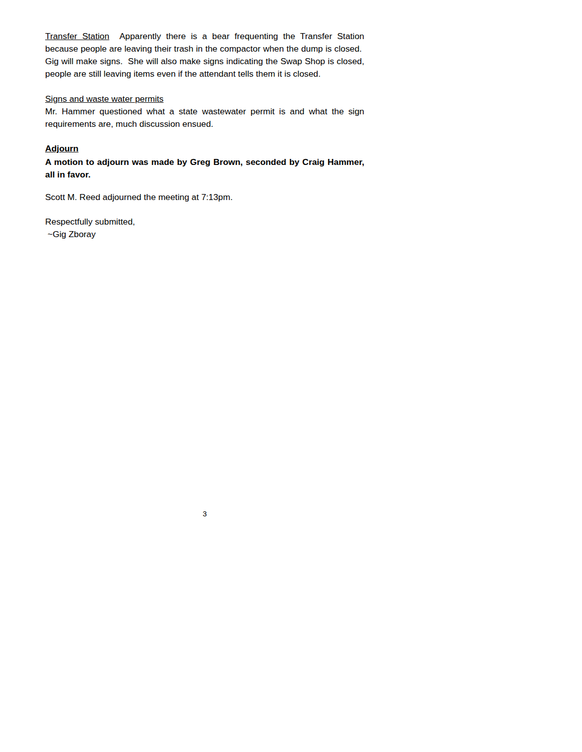Transfer Station Apparently there is a bear frequenting the Transfer Station because people are leaving their trash in the compactor when the dump is closed. Gig will make signs. She will also make signs indicating the Swap Shop is closed, people are still leaving items even if the attendant tells them it is closed.
Signs and waste water permits
Mr. Hammer questioned what a state wastewater permit is and what the sign requirements are, much discussion ensued.
Adjourn
A motion to adjourn was made by Greg Brown, seconded by Craig Hammer, all in favor.
Scott M. Reed adjourned the meeting at 7:13pm.
Respectfully submitted,
~Gig Zboray
3